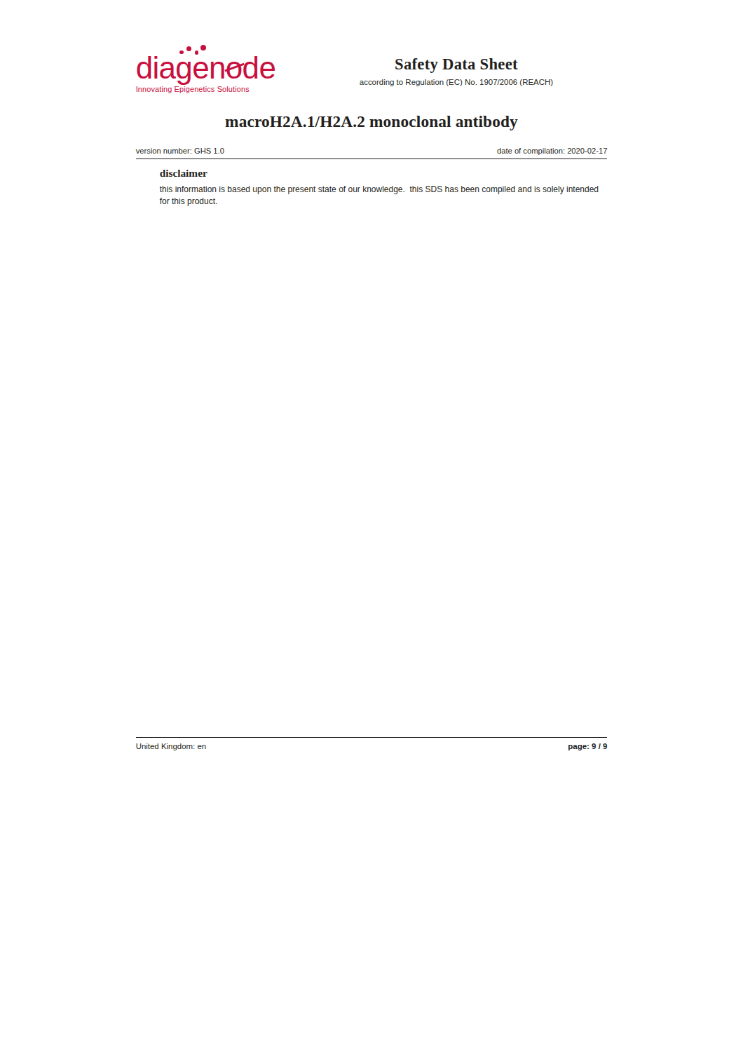diagenode
Innovating Epigenetics Solutions
Safety Data Sheet
according to Regulation (EC) No. 1907/2006 (REACH)
macroH2A.1/H2A.2 monoclonal antibody
version number: GHS 1.0 date of compilation: 2020-02-17
disclaimer
this information is based upon the present state of our knowledge. this SDS has been compiled and is solely intended for this product.
United Kingdom: en page: 9 / 9